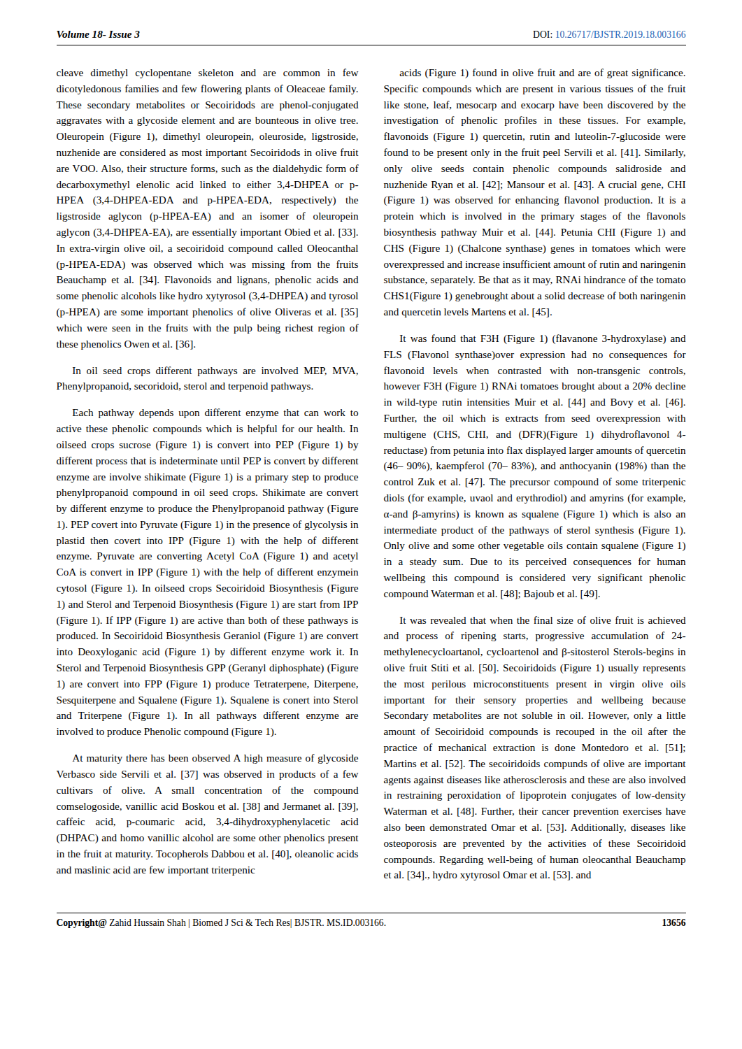Volume 18- Issue 3
DOI: 10.26717/BJSTR.2019.18.003166
cleave dimethyl cyclopentane skeleton and are common in few dicotyledonous families and few flowering plants of Oleaceae family. These secondary metabolites or Secoiridods are phenol-conjugated aggravates with a glycoside element and are bounteous in olive tree. Oleuropein (Figure 1), dimethyl oleuropein, oleuroside, ligstroside, nuzhenide are considered as most important Secoiridods in olive fruit are VOO. Also, their structure forms, such as the dialdehydic form of decarboxymethyl elenolic acid linked to either 3,4-DHPEA or p-HPEA (3,4-DHPEA-EDA and p-HPEA-EDA, respectively) the ligstroside aglycon (p-HPEA-EA) and an isomer of oleuropein aglycon (3,4-DHPEA-EA), are essentially important Obied et al. [33]. In extra-virgin olive oil, a secoiridoid compound called Oleocanthal (p-HPEA-EDA) was observed which was missing from the fruits Beauchamp et al. [34]. Flavonoids and lignans, phenolic acids and some phenolic alcohols like hydro xytyrosol (3,4-DHPEA) and tyrosol (p-HPEA) are some important phenolics of olive Oliveras et al. [35] which were seen in the fruits with the pulp being richest region of these phenolics Owen et al. [36].
In oil seed crops different pathways are involved MEP, MVA, Phenylpropanoid, secoridoid, sterol and terpenoid pathways.
Each pathway depends upon different enzyme that can work to active these phenolic compounds which is helpful for our health. In oilseed crops sucrose (Figure 1) is convert into PEP (Figure 1) by different process that is indeterminate until PEP is convert by different enzyme are involve shikimate (Figure 1) is a primary step to produce phenylpropanoid compound in oil seed crops. Shikimate are convert by different enzyme to produce the Phenylpropanoid pathway (Figure 1). PEP covert into Pyruvate (Figure 1) in the presence of glycolysis in plastid then covert into IPP (Figure 1) with the help of different enzyme. Pyruvate are converting Acetyl CoA (Figure 1) and acetyl CoA is convert in IPP (Figure 1) with the help of different enzymein cytosol (Figure 1). In oilseed crops Secoiridoid Biosynthesis (Figure 1) and Sterol and Terpenoid Biosynthesis (Figure 1) are start from IPP (Figure 1). If IPP (Figure 1) are active than both of these pathways is produced. In Secoiridoid Biosynthesis Geraniol (Figure 1) are convert into Deoxyloganic acid (Figure 1) by different enzyme work it. In Sterol and Terpenoid Biosynthesis GPP (Geranyl diphosphate) (Figure 1) are convert into FPP (Figure 1) produce Tetraterpene, Diterpene, Sesquiterpene and Squalene (Figure 1). Squalene is conert into Sterol and Triterpene (Figure 1). In all pathways different enzyme are involved to produce Phenolic compound (Figure 1).
At maturity there has been observed A high measure of glycoside Verbasco side Servili et al. [37] was observed in products of a few cultivars of olive. A small concentration of the compound comselogoside, vanillic acid Boskou et al. [38] and Jermanet al. [39], caffeic acid, p-coumaric acid, 3,4-dihydroxyphenylacetic acid (DHPAC) and homo vanillic alcohol are some other phenolics present in the fruit at maturity. Tocopherols Dabbou et al. [40], oleanolic acids and maslinic acid are few important triterpenic
acids (Figure 1) found in olive fruit and are of great significance. Specific compounds which are present in various tissues of the fruit like stone, leaf, mesocarp and exocarp have been discovered by the investigation of phenolic profiles in these tissues. For example, flavonoids (Figure 1) quercetin, rutin and luteolin-7-glucoside were found to be present only in the fruit peel Servili et al. [41]. Similarly, only olive seeds contain phenolic compounds salidroside and nuzhenide Ryan et al. [42]; Mansour et al. [43]. A crucial gene, CHI (Figure 1) was observed for enhancing flavonol production. It is a protein which is involved in the primary stages of the flavonols biosynthesis pathway Muir et al. [44]. Petunia CHI (Figure 1) and CHS (Figure 1) (Chalcone synthase) genes in tomatoes which were overexpressed and increase insufficient amount of rutin and naringenin substance, separately. Be that as it may, RNAi hindrance of the tomato CHS1(Figure 1) genebrought about a solid decrease of both naringenin and quercetin levels Martens et al. [45].
It was found that F3H (Figure 1) (flavanone 3-hydroxylase) and FLS (Flavonol synthase)over expression had no consequences for flavonoid levels when contrasted with non-transgenic controls, however F3H (Figure 1) RNAi tomatoes brought about a 20% decline in wild-type rutin intensities Muir et al. [44] and Bovy et al. [46]. Further, the oil which is extracts from seed overexpression with multigene (CHS, CHI, and (DFR)(Figure 1) dihydroflavonol 4-reductase) from petunia into flax displayed larger amounts of quercetin (46– 90%), kaempferol (70– 83%), and anthocyanin (198%) than the control Zuk et al. [47]. The precursor compound of some triterpenic diols (for example, uvaol and erythrodiol) and amyrins (for example, α-and β-amyrins) is known as squalene (Figure 1) which is also an intermediate product of the pathways of sterol synthesis (Figure 1). Only olive and some other vegetable oils contain squalene (Figure 1) in a steady sum. Due to its perceived consequences for human wellbeing this compound is considered very significant phenolic compound Waterman et al. [48]; Bajoub et al. [49].
It was revealed that when the final size of olive fruit is achieved and process of ripening starts, progressive accumulation of 24-methylenecycloartanol, cycloartenol and β-sitosterol Sterols-begins in olive fruit Stiti et al. [50]. Secoiridoids (Figure 1) usually represents the most perilous microconstituents present in virgin olive oils important for their sensory properties and wellbeing because Secondary metabolites are not soluble in oil. However, only a little amount of Secoiridoid compounds is recouped in the oil after the practice of mechanical extraction is done Montedoro et al. [51]; Martins et al. [52]. The secoiridoids compunds of olive are important agents against diseases like atherosclerosis and these are also involved in restraining peroxidation of lipoprotein conjugates of low-density Waterman et al. [48]. Further, their cancer prevention exercises have also been demonstrated Omar et al. [53]. Additionally, diseases like osteoporosis are prevented by the activities of these Secoiridoid compounds. Regarding well-being of human oleocanthal Beauchamp et al. [34]., hydro xytyrosol Omar et al. [53]. and
Copyright@ Zahid Hussain Shah | Biomed J Sci & Tech Res| BJSTR. MS.ID.003166.
13656